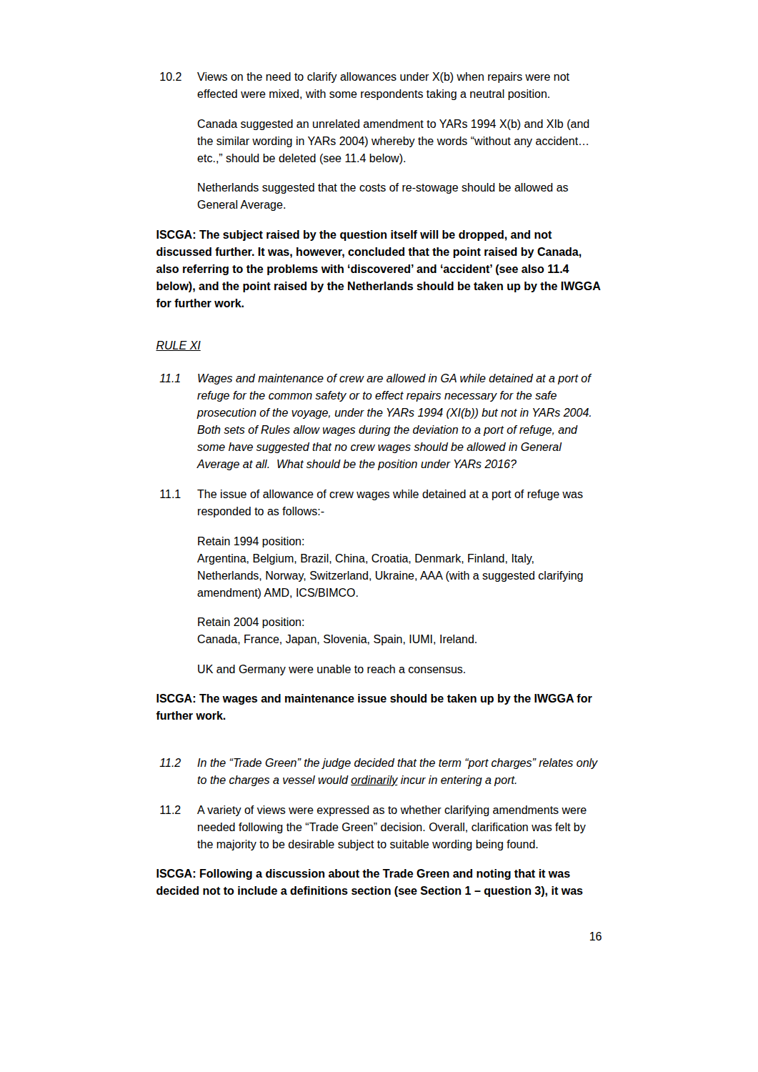10.2
Views on the need to clarify allowances under X(b) when repairs were not effected were mixed, with some respondents taking a neutral position.
Canada suggested an unrelated amendment to YARs 1994 X(b) and XIb (and the similar wording in YARs 2004) whereby the words “without any accident…etc.,” should be deleted (see 11.4 below).
Netherlands suggested that the costs of re-stowage should be allowed as General Average.
ISCGA: The subject raised by the question itself will be dropped, and not discussed further. It was, however, concluded that the point raised by Canada, also referring to the problems with ‘discovered’ and ‘accident’ (see also 11.4 below), and the point raised by the Netherlands should be taken up by the IWGGA for further work.
RULE XI
11.1
Wages and maintenance of crew are allowed in GA while detained at a port of refuge for the common safety or to effect repairs necessary for the safe prosecution of the voyage, under the YARs 1994 (XI(b)) but not in YARs 2004. Both sets of Rules allow wages during the deviation to a port of refuge, and some have suggested that no crew wages should be allowed in General Average at all. What should be the position under YARs 2016?
11.1
The issue of allowance of crew wages while detained at a port of refuge was responded to as follows:-
Retain 1994 position:
Argentina, Belgium, Brazil, China, Croatia, Denmark, Finland, Italy, Netherlands, Norway, Switzerland, Ukraine, AAA (with a suggested clarifying amendment) AMD, ICS/BIMCO.
Retain 2004 position:
Canada, France, Japan, Slovenia, Spain, IUMI, Ireland.
UK and Germany were unable to reach a consensus.
ISCGA: The wages and maintenance issue should be taken up by the IWGGA for further work.
11.2
In the “Trade Green” the judge decided that the term “port charges” relates only to the charges a vessel would ordinarily incur in entering a port.
11.2
A variety of views were expressed as to whether clarifying amendments were needed following the “Trade Green” decision. Overall, clarification was felt by the majority to be desirable subject to suitable wording being found.
ISCGA: Following a discussion about the Trade Green and noting that it was decided not to include a definitions section (see Section 1 – question 3), it was
16